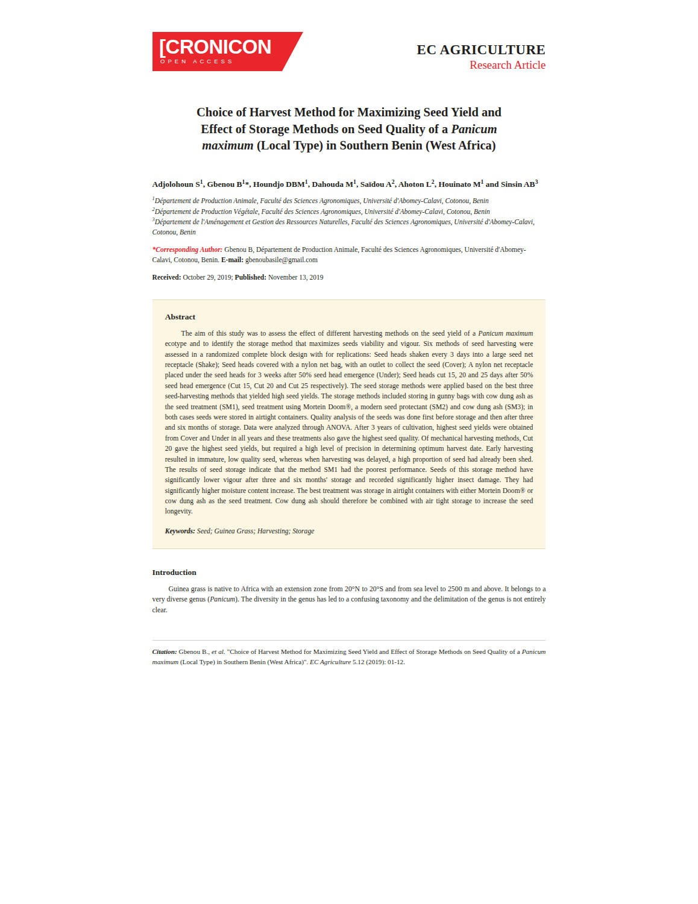[CRONICON OPEN ACCESS
EC AGRICULTURE
Research Article
Choice of Harvest Method for Maximizing Seed Yield and
Effect of Storage Methods on Seed Quality of a Panicum
maximum (Local Type) in Southern Benin (West Africa)
Adjolohoun S1, Gbenou B1*, Houndjo DBM1, Dahouda M1, Saïdou A2, Ahoton L2, Houinato M1 and Sinsin AB3
1Département de Production Animale, Faculté des Sciences Agronomiques, Université d'Abomey-Calavi, Cotonou, Benin
2Département de Production Végétale, Faculté des Sciences Agronomiques, Université d'Abomey-Calavi, Cotonou, Benin
3Département de l'Aménagement et Gestion des Ressources Naturelles, Faculté des Sciences Agronomiques, Université d'Abomey-Calavi, Cotonou, Benin
*Corresponding Author: Gbenou B, Département de Production Animale, Faculté des Sciences Agronomiques, Université d'Abomey-Calavi, Cotonou, Benin. E-mail: gbenoubasile@gmail.com
Received: October 29, 2019; Published: November 13, 2019
Abstract
The aim of this study was to assess the effect of different harvesting methods on the seed yield of a Panicum maximum ecotype and to identify the storage method that maximizes seeds viability and vigour. Six methods of seed harvesting were assessed in a randomized complete block design with for replications: Seed heads shaken every 3 days into a large seed net receptacle (Shake); Seed heads covered with a nylon net bag, with an outlet to collect the seed (Cover); A nylon net receptacle placed under the seed heads for 3 weeks after 50% seed head emergence (Under); Seed heads cut 15, 20 and 25 days after 50% seed head emergence (Cut 15, Cut 20 and Cut 25 respectively). The seed storage methods were applied based on the best three seed-harvesting methods that yielded high seed yields. The storage methods included storing in gunny bags with cow dung ash as the seed treatment (SM1), seed treatment using Mortein Doom®, a modern seed protectant (SM2) and cow dung ash (SM3); in both cases seeds were stored in airtight containers. Quality analysis of the seeds was done first before storage and then after three and six months of storage. Data were analyzed through ANOVA. After 3 years of cultivation, highest seed yields were obtained from Cover and Under in all years and these treatments also gave the highest seed quality. Of mechanical harvesting methods, Cut 20 gave the highest seed yields, but required a high level of precision in determining optimum harvest date. Early harvesting resulted in immature, low quality seed, whereas when harvesting was delayed, a high proportion of seed had already been shed. The results of seed storage indicate that the method SM1 had the poorest performance. Seeds of this storage method have significantly lower vigour after three and six months' storage and recorded significantly higher insect damage. They had significantly higher moisture content increase. The best treatment was storage in airtight containers with either Mortein Doom® or cow dung ash as the seed treatment. Cow dung ash should therefore be combined with air tight storage to increase the seed longevity.
Keywords: Seed; Guinea Grass; Harvesting; Storage
Introduction
Guinea grass is native to Africa with an extension zone from 20°N to 20°S and from sea level to 2500 m and above. It belongs to a very diverse genus (Panicum). The diversity in the genus has led to a confusing taxonomy and the delimitation of the genus is not entirely clear.
Citation: Gbenou B., et al. "Choice of Harvest Method for Maximizing Seed Yield and Effect of Storage Methods on Seed Quality of a Panicum maximum (Local Type) in Southern Benin (West Africa)". EC Agriculture 5.12 (2019): 01-12.